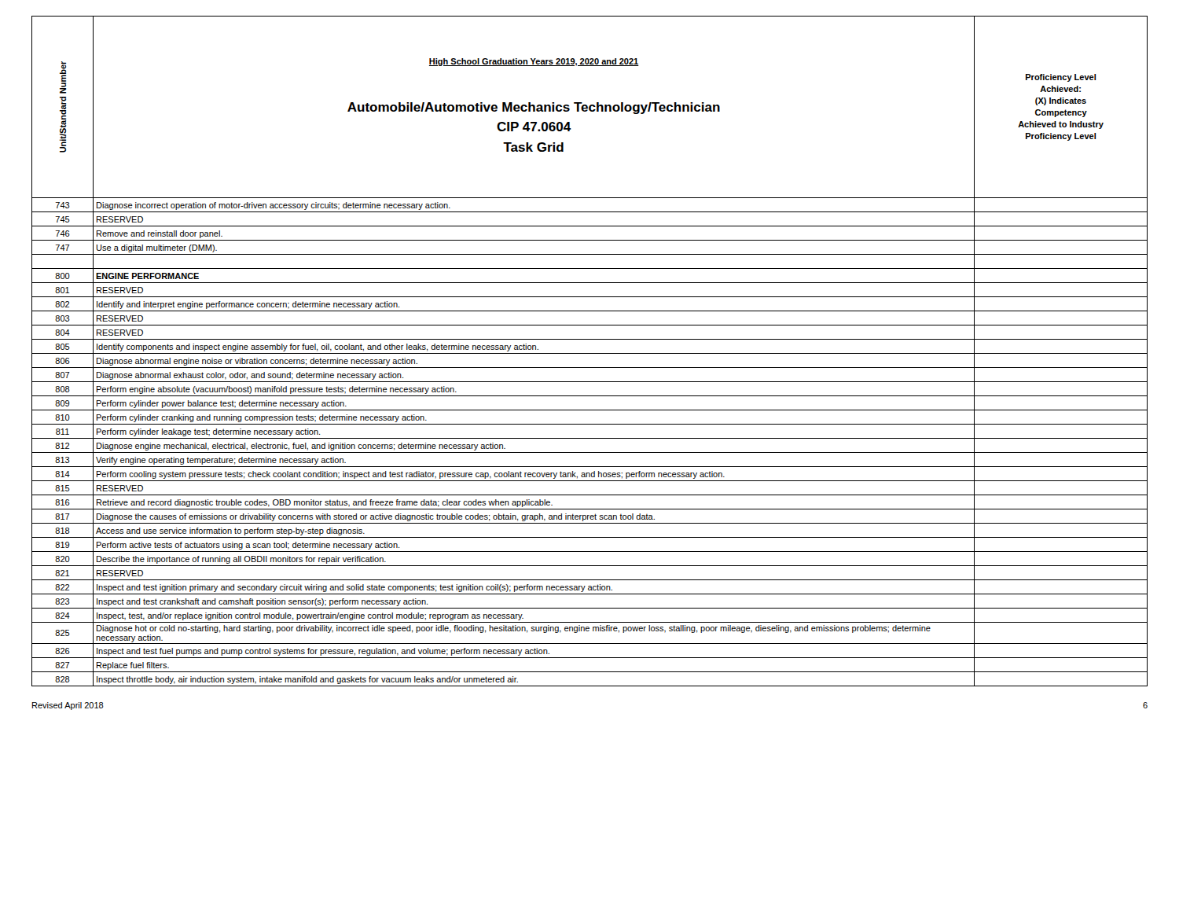| Unit/Standard Number | High School Graduation Years 2019, 2020 and 2021 Automobile/Automotive Mechanics Technology/Technician CIP 47.0604 Task Grid | Proficiency Level Achieved: (X) Indicates Competency Achieved to Industry Proficiency Level |
| --- | --- | --- |
| 743 | Diagnose incorrect operation of motor-driven accessory circuits; determine necessary action. | |
| 745 | RESERVED | |
| 746 | Remove and reinstall door panel. | |
| 747 | Use a digital multimeter (DMM). | |
| 800 | ENGINE PERFORMANCE | |
| 801 | RESERVED | |
| 802 | Identify and interpret engine performance concern; determine necessary action. | |
| 803 | RESERVED | |
| 804 | RESERVED | |
| 805 | Identify components and inspect engine assembly for fuel, oil, coolant, and other leaks, determine necessary action. | |
| 806 | Diagnose abnormal engine noise or vibration concerns; determine necessary action. | |
| 807 | Diagnose abnormal exhaust color, odor, and sound; determine necessary action. | |
| 808 | Perform engine absolute (vacuum/boost) manifold pressure tests; determine necessary action. | |
| 809 | Perform cylinder power balance test; determine necessary action. | |
| 810 | Perform cylinder cranking and running compression tests; determine necessary action. | |
| 811 | Perform cylinder leakage test; determine necessary action. | |
| 812 | Diagnose engine mechanical, electrical, electronic, fuel, and ignition concerns; determine necessary action. | |
| 813 | Verify engine operating temperature; determine necessary action. | |
| 814 | Perform cooling system pressure tests; check coolant condition; inspect and test radiator, pressure cap, coolant recovery tank, and hoses; perform necessary action. | |
| 815 | RESERVED | |
| 816 | Retrieve and record diagnostic trouble codes, OBD monitor status, and freeze frame data; clear codes when applicable. | |
| 817 | Diagnose the causes of emissions or drivability concerns with stored or active diagnostic trouble codes; obtain, graph, and interpret scan tool data. | |
| 818 | Access and use service information to perform step-by-step diagnosis. | |
| 819 | Perform active tests of actuators using a scan tool; determine necessary action. | |
| 820 | Describe the importance of running all OBDII monitors for repair verification. | |
| 821 | RESERVED | |
| 822 | Inspect and test ignition primary and secondary circuit wiring and solid state components; test ignition coil(s); perform necessary action. | |
| 823 | Inspect and test crankshaft and camshaft position sensor(s); perform necessary action. | |
| 824 | Inspect, test, and/or replace ignition control module, powertrain/engine control module; reprogram as necessary. | |
| 825 | Diagnose hot or cold no-starting, hard starting, poor drivability, incorrect idle speed, poor idle, flooding, hesitation, surging, engine misfire, power loss, stalling, poor mileage, dieseling, and emissions problems; determine necessary action. | |
| 826 | Inspect and test fuel pumps and pump control systems for pressure, regulation, and volume; perform necessary action. | |
| 827 | Replace fuel filters. | |
| 828 | Inspect throttle body, air induction system, intake manifold and gaskets for vacuum leaks and/or unmetered air. | |
Revised April 2018
6